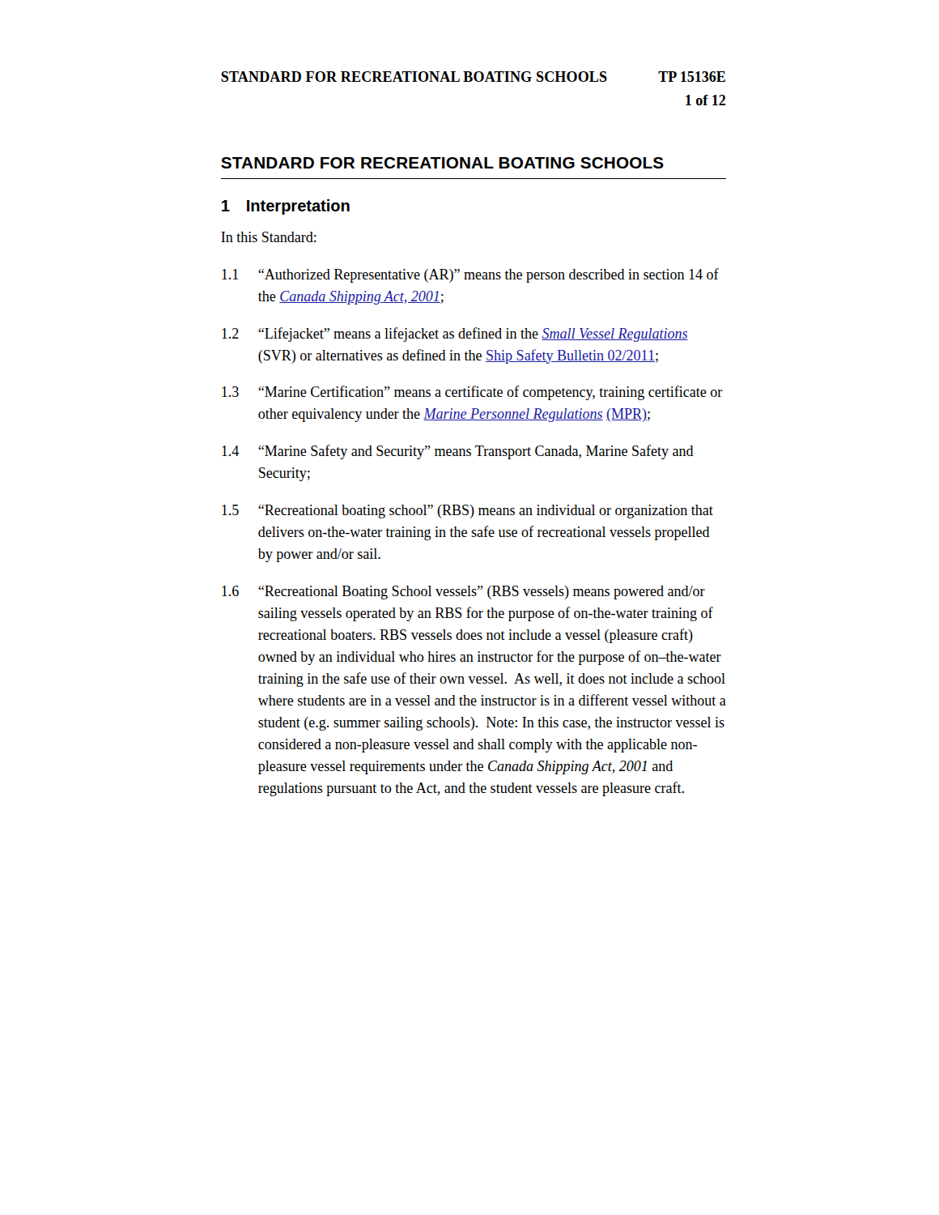STANDARD FOR RECREATIONAL BOATING SCHOOLS
TP 15136E
1 of 12
STANDARD FOR RECREATIONAL BOATING SCHOOLS
1 Interpretation
In this Standard:
1.1 “Authorized Representative (AR)” means the person described in section 14 of the Canada Shipping Act, 2001;
1.2 “Lifejacket” means a lifejacket as defined in the Small Vessel Regulations (SVR) or alternatives as defined in the Ship Safety Bulletin 02/2011;
1.3 “Marine Certification” means a certificate of competency, training certificate or other equivalency under the Marine Personnel Regulations (MPR);
1.4 “Marine Safety and Security” means Transport Canada, Marine Safety and Security;
1.5 “Recreational boating school” (RBS) means an individual or organization that delivers on-the-water training in the safe use of recreational vessels propelled by power and/or sail.
1.6 “Recreational Boating School vessels” (RBS vessels) means powered and/or sailing vessels operated by an RBS for the purpose of on-the-water training of recreational boaters. RBS vessels does not include a vessel (pleasure craft) owned by an individual who hires an instructor for the purpose of on–the-water training in the safe use of their own vessel. As well, it does not include a school where students are in a vessel and the instructor is in a different vessel without a student (e.g. summer sailing schools). Note: In this case, the instructor vessel is considered a non-pleasure vessel and shall comply with the applicable non-pleasure vessel requirements under the Canada Shipping Act, 2001 and regulations pursuant to the Act, and the student vessels are pleasure craft.